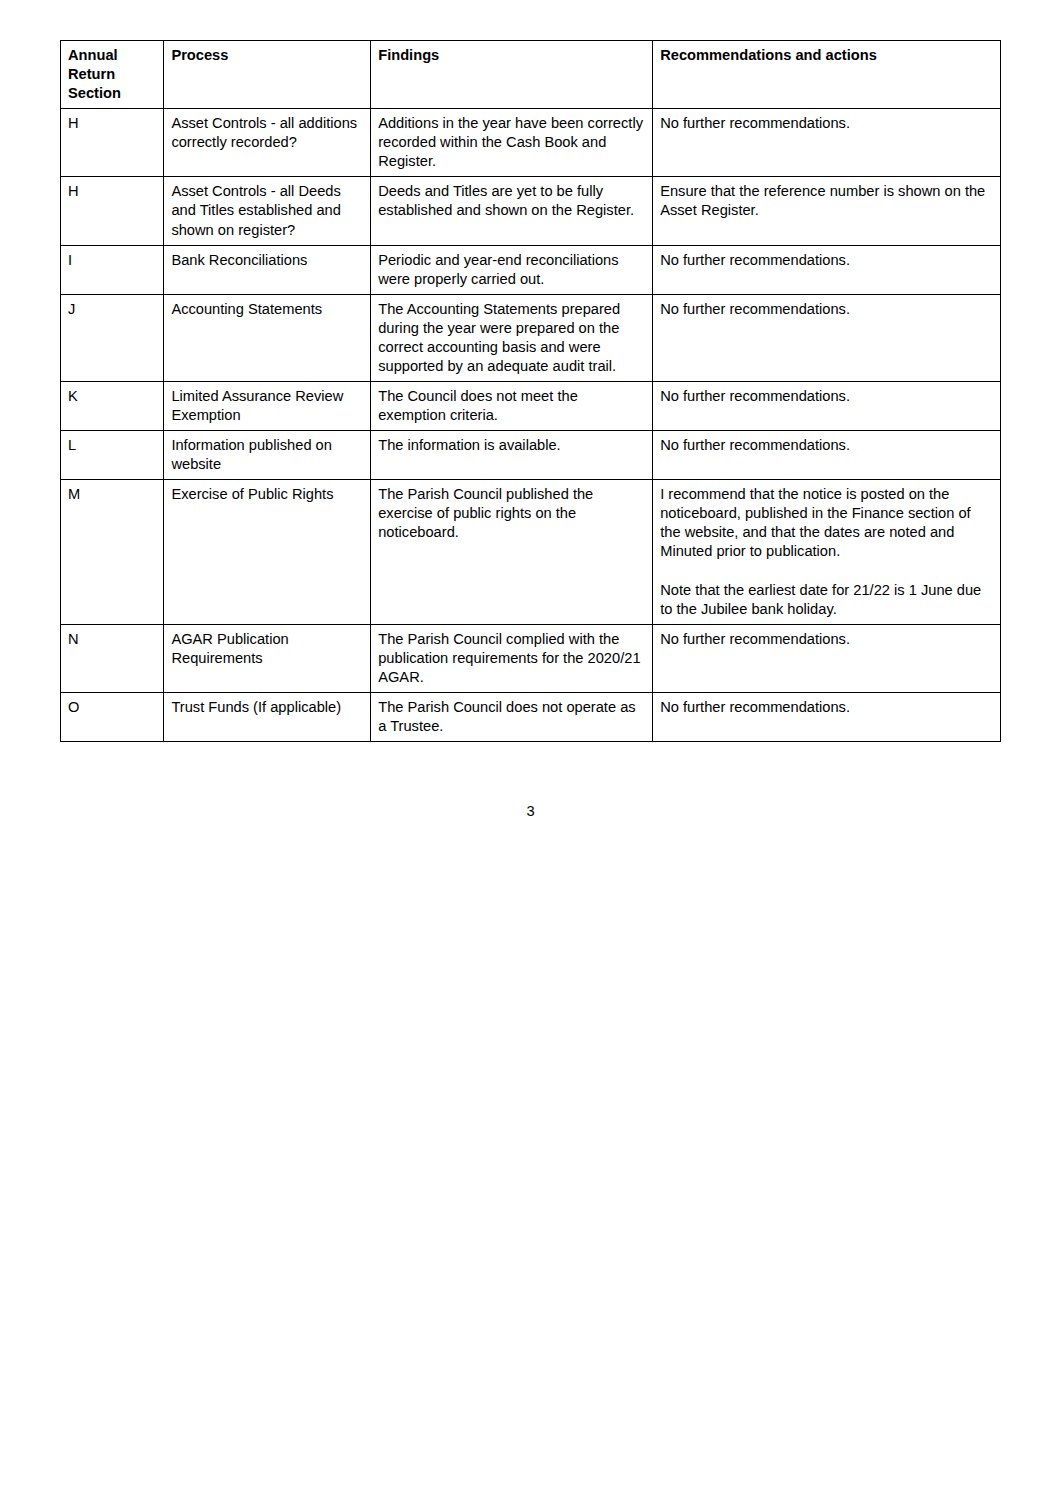| Annual Return Section | Process | Findings | Recommendations and actions |
| --- | --- | --- | --- |
| H | Asset Controls - all additions correctly recorded? | Additions in the year have been correctly recorded within the Cash Book and Register. | No further recommendations. |
| H | Asset Controls - all Deeds and Titles established and shown on register? | Deeds and Titles are yet to be fully established and shown on the Register. | Ensure that the reference number is shown on the Asset Register. |
| I | Bank Reconciliations | Periodic and year-end reconciliations were properly carried out. | No further recommendations. |
| J | Accounting Statements | The Accounting Statements prepared during the year were prepared on the correct accounting basis and were supported by an adequate audit trail. | No further recommendations. |
| K | Limited Assurance Review Exemption | The Council does not meet the exemption criteria. | No further recommendations. |
| L | Information published on website | The information is available. | No further recommendations. |
| M | Exercise of Public Rights | The Parish Council published the exercise of public rights on the noticeboard. | I recommend that the notice is posted on the noticeboard, published in the Finance section of the website, and that the dates are noted and Minuted prior to publication. Note that the earliest date for 21/22 is 1 June due to the Jubilee bank holiday. |
| N | AGAR Publication Requirements | The Parish Council complied with the publication requirements for the 2020/21 AGAR. | No further recommendations. |
| O | Trust Funds (If applicable) | The Parish Council does not operate as a Trustee. | No further recommendations. |
3